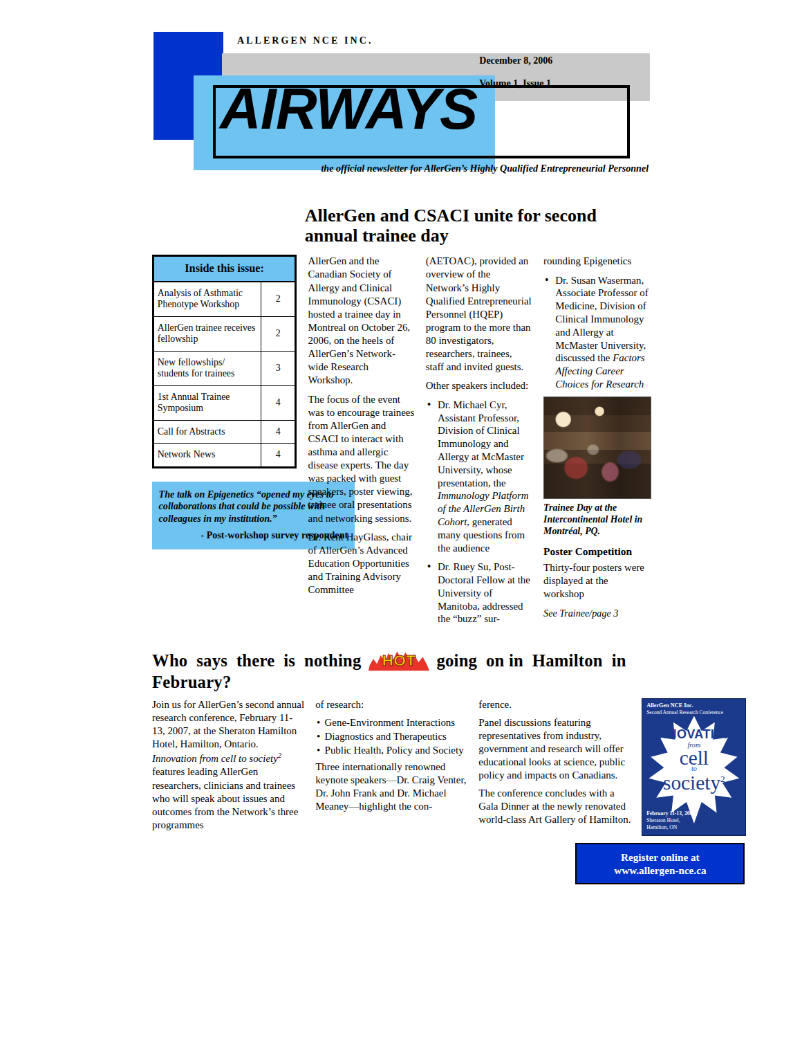ALLERGEN NCE INC.
December 8, 2006
Volume 1, Issue 1
AIRWAYS
the official newsletter for AllerGen’s Highly Qualified Entrepreneurial Personnel
AllerGen and CSACI unite for second annual trainee day
Inside this issue:
| Analysis of Asthmatic Phenotype Workshop | 2 |
| AllerGen trainee receives fellowship | 2 |
| New fellowships/ students for trainees | 3 |
| 1st Annual Trainee Symposium | 4 |
| Call for Abstracts | 4 |
| Network News | 4 |
The talk on Epigenetics “opened my eyes to collaborations that could be possible with colleagues in my institution.” - Post-workshop survey respondent
AllerGen and the Canadian Society of Allergy and Clinical Immunology (CSACI) hosted a trainee day in Montreal on October 26, 2006, on the heels of AllerGen’s Network-wide Research Workshop.
The focus of the event was to encourage trainees from AllerGen and CSACI to interact with asthma and allergic disease experts. The day was packed with guest speakers, poster viewing, trainee oral presentations and networking sessions.
Dr. Kent HayGlass, chair of AllerGen’s Advanced Education Opportunities and Training Advisory Committee
(AETOAC), provided an overview of the Network’s Highly Qualified Entrepreneurial Personnel (HQEP) program to the more than 80 investigators, researchers, trainees, staff and invited guests.
Other speakers included:
Dr. Michael Cyr, Assistant Professor, Division of Clinical Immunology and Allergy at McMaster University, whose presentation, the Immunology Platform of the AllerGen Birth Cohort, generated many questions from the audience
Dr. Ruey Su, Post-Doctoral Fellow at the University of Manitoba, addressed the “buzz” sur-
rounding Epigenetics
Dr. Susan Waserman, Associate Professor of Medicine, Division of Clinical Immunology and Allergy at McMaster University, discussed the Factors Affecting Career Choices for Research
Trainee Day at the Intercontinental Hotel in Montréal, PQ.
Poster Competition
Thirty-four posters were displayed at the workshop
See Trainee/page 3
Who says there is nothing HOT going on in Hamilton in February?
Join us for AllerGen’s second annual research conference, February 11-13, 2007, at the Sheraton Hamilton Hotel, Hamilton, Ontario. Innovation from cell to society2 features leading AllerGen researchers, clinicians and trainees who will speak about issues and outcomes from the Network’s three programmes
of research:
Gene-Environment Interactions
Diagnostics and Therapeutics
Public Health, Policy and Society
Three internationally renowned keynote speakers—Dr. Craig Venter, Dr. John Frank and Dr. Michael Meaney—highlight the con-
ference.
Panel discussions featuring representatives from industry, government and research will offer educational looks at science, public policy and impacts on Canadians.
The conference concludes with a Gala Dinner at the newly renovated world-class Art Gallery of Hamilton.
AllerGen NCE Inc. Second Annual Research Conference
INNOVATION
from
cell
to
society2
February 11-13, 2007 Sheraton Hotel,
Hamilton, ON
Register online at
www.allergen-nce.ca